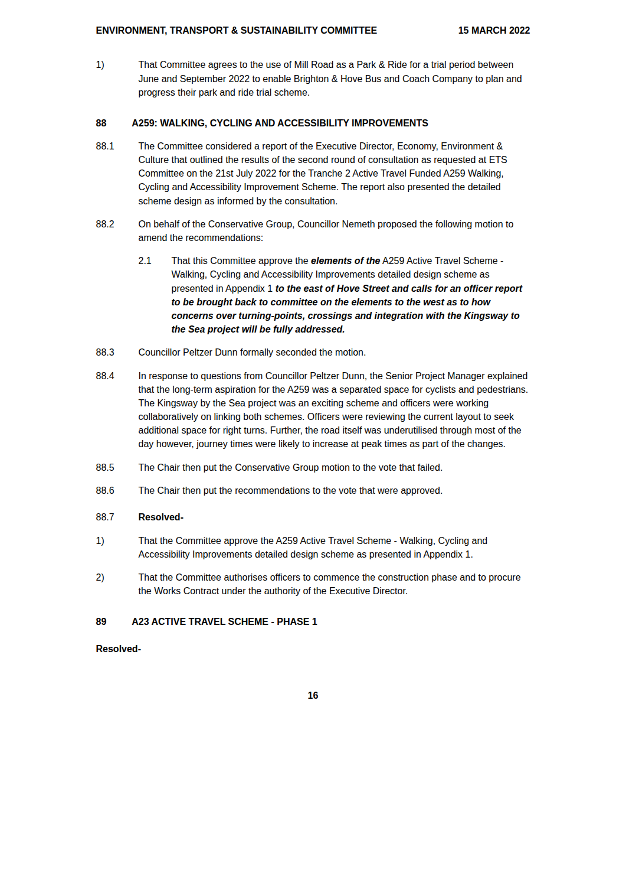Environment, Transport & Sustainability Committee 15 March 2022
1) That Committee agrees to the use of Mill Road as a Park & Ride for a trial period between June and September 2022 to enable Brighton & Hove Bus and Coach Company to plan and progress their park and ride trial scheme.
88 A259: Walking, Cycling and Accessibility Improvements
88.1 The Committee considered a report of the Executive Director, Economy, Environment & Culture that outlined the results of the second round of consultation as requested at ETS Committee on the 21st July 2022 for the Tranche 2 Active Travel Funded A259 Walking, Cycling and Accessibility Improvement Scheme. The report also presented the detailed scheme design as informed by the consultation.
88.2 On behalf of the Conservative Group, Councillor Nemeth proposed the following motion to amend the recommendations:
2.1 That this Committee approve the elements of the A259 Active Travel Scheme - Walking, Cycling and Accessibility Improvements detailed design scheme as presented in Appendix 1 to the east of Hove Street and calls for an officer report to be brought back to committee on the elements to the west as to how concerns over turning-points, crossings and integration with the Kingsway to the Sea project will be fully addressed.
88.3 Councillor Peltzer Dunn formally seconded the motion.
88.4 In response to questions from Councillor Peltzer Dunn, the Senior Project Manager explained that the long-term aspiration for the A259 was a separated space for cyclists and pedestrians. The Kingsway by the Sea project was an exciting scheme and officers were working collaboratively on linking both schemes. Officers were reviewing the current layout to seek additional space for right turns. Further, the road itself was underutilised through most of the day however, journey times were likely to increase at peak times as part of the changes.
88.5 The Chair then put the Conservative Group motion to the vote that failed.
88.6 The Chair then put the recommendations to the vote that were approved.
88.7 Resolved-
1) That the Committee approve the A259 Active Travel Scheme - Walking, Cycling and Accessibility Improvements detailed design scheme as presented in Appendix 1.
2) That the Committee authorises officers to commence the construction phase and to procure the Works Contract under the authority of the Executive Director.
89 A23 Active Travel Scheme - Phase 1
Resolved-
16